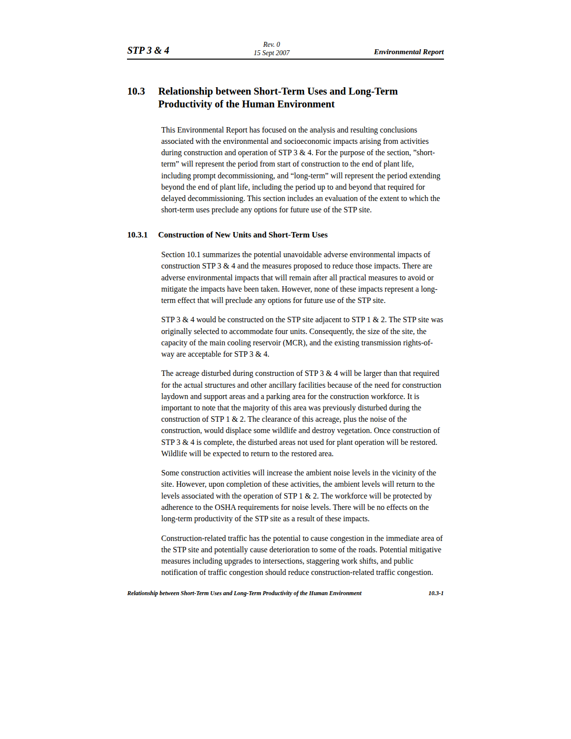STP 3 & 4
Rev. 0
15 Sept 2007
Environmental Report
10.3 Relationship between Short-Term Uses and Long-Term Productivity of the Human Environment
This Environmental Report has focused on the analysis and resulting conclusions associated with the environmental and socioeconomic impacts arising from activities during construction and operation of STP 3 & 4. For the purpose of the section, ”short-term” will represent the period from start of construction to the end of plant life, including prompt decommissioning, and “long-term” will represent the period extending beyond the end of plant life, including the period up to and beyond that required for delayed decommissioning. This section includes an evaluation of the extent to which the short-term uses preclude any options for future use of the STP site.
10.3.1 Construction of New Units and Short-Term Uses
Section 10.1 summarizes the potential unavoidable adverse environmental impacts of construction STP 3 & 4 and the measures proposed to reduce those impacts. There are adverse environmental impacts that will remain after all practical measures to avoid or mitigate the impacts have been taken. However, none of these impacts represent a long-term effect that will preclude any options for future use of the STP site.
STP 3 & 4 would be constructed on the STP site adjacent to STP 1 & 2. The STP site was originally selected to accommodate four units. Consequently, the size of the site, the capacity of the main cooling reservoir (MCR), and the existing transmission rights-of-way are acceptable for STP 3 & 4.
The acreage disturbed during construction of STP 3 & 4 will be larger than that required for the actual structures and other ancillary facilities because of the need for construction laydown and support areas and a parking area for the construction workforce. It is important to note that the majority of this area was previously disturbed during the construction of STP 1 & 2. The clearance of this acreage, plus the noise of the construction, would displace some wildlife and destroy vegetation. Once construction of STP 3 & 4 is complete, the disturbed areas not used for plant operation will be restored. Wildlife will be expected to return to the restored area.
Some construction activities will increase the ambient noise levels in the vicinity of the site. However, upon completion of these activities, the ambient levels will return to the levels associated with the operation of STP 1 & 2. The workforce will be protected by adherence to the OSHA requirements for noise levels. There will be no effects on the long-term productivity of the STP site as a result of these impacts.
Construction-related traffic has the potential to cause congestion in the immediate area of the STP site and potentially cause deterioration to some of the roads. Potential mitigative measures including upgrades to intersections, staggering work shifts, and public notification of traffic congestion should reduce construction-related traffic congestion.
Relationship between Short-Term Uses and Long-Term Productivity of the Human Environment
10.3-1